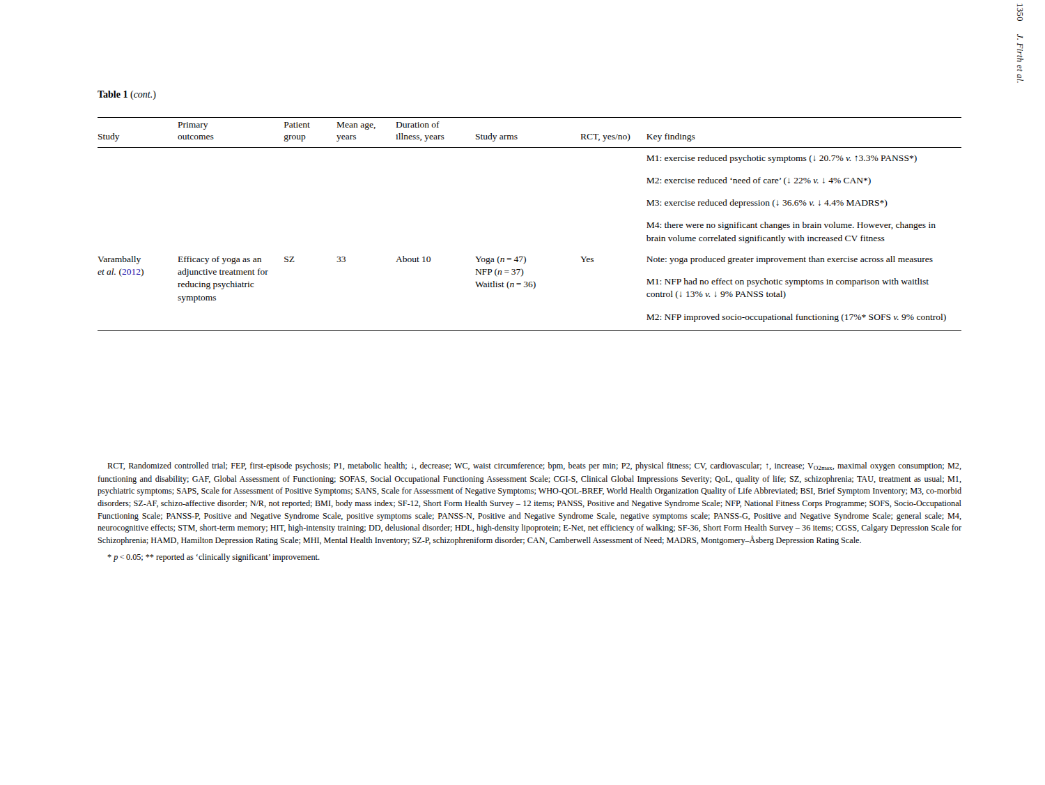1350 J. Firth et al.
Table 1 (cont.)
| Study | Primary outcomes | Patient group | Mean age, years | Duration of illness, years | Study arms | RCT, yes/no) | Key findings |
| --- | --- | --- | --- | --- | --- | --- | --- |
| | | | | | | | M1: exercise reduced psychotic symptoms (↓ 20.7% v. ↑3.3% PANSS*) M2: exercise reduced ‘need of care’ (↓ 22% v. ↓ 4% CAN*) M3: exercise reduced depression (↓ 36.6% v. ↓ 4.4% MADRS*) M4: there were no significant changes in brain volume. However, changes in brain volume correlated significantly with increased CV fitness |
| Varambally et al. ( 2012 ) | Efficacy of yoga as an adjunctive treatment for reducing psychiatric symptoms | SZ | 33 | About 10 | Yoga ( n = 47) NFP ( n = 37) Waitlist ( n = 36) | Yes | Note: yoga produced greater improvement than exercise across all measures M1: NFP had no effect on psychotic symptoms in comparison with waitlist control (↓ 13% v. ↓ 9% PANSS total) M2: NFP improved socio-occupational functioning (17%* SOFS v. 9% control) |
RCT, Randomized controlled trial; FEP, first-episode psychosis; P1, metabolic health; ↓, decrease; WC, waist circumference; bpm, beats per min; P2, physical fitness; CV, cardiovascular; ↑, increase; VO2max, maximal oxygen consumption; M2, functioning and disability; GAF, Global Assessment of Functioning; SOFAS, Social Occupational Functioning Assessment Scale; CGI-S, Clinical Global Impressions Severity; QoL, quality of life; SZ, schizophrenia; TAU, treatment as usual; M1, psychiatric symptoms; SAPS, Scale for Assessment of Positive Symptoms; SANS, Scale for Assessment of Negative Symptoms; WHO-QOL-BREF, World Health Organization Quality of Life Abbreviated; BSI, Brief Symptom Inventory; M3, co-morbid disorders; SZ-AF, schizo-affective disorder; N/R, not reported; BMI, body mass index; SF-12, Short Form Health Survey – 12 items; PANSS, Positive and Negative Syndrome Scale; NFP, National Fitness Corps Programme; SOFS, Socio-Occupational Functioning Scale; PANSS-P, Positive and Negative Syndrome Scale, positive symptoms scale; PANSS-N, Positive and Negative Syndrome Scale, negative symptoms scale; PANSS-G, Positive and Negative Syndrome Scale; general scale; M4, neurocognitive effects; STM, short-term memory; HIT, high-intensity training; DD, delusional disorder; HDL, high-density lipoprotein; E-Net, net efficiency of walking; SF-36, Short Form Health Survey – 36 items; CGSS, Calgary Depression Scale for Schizophrenia; HAMD, Hamilton Depression Rating Scale; MHI, Mental Health Inventory; SZ-P, schizophreniform disorder; CAN, Camberwell Assessment of Need; MADRS, Montgomery–Åsberg Depression Rating Scale.
* p < 0.05; ** reported as ‘clinically significant’ improvement.